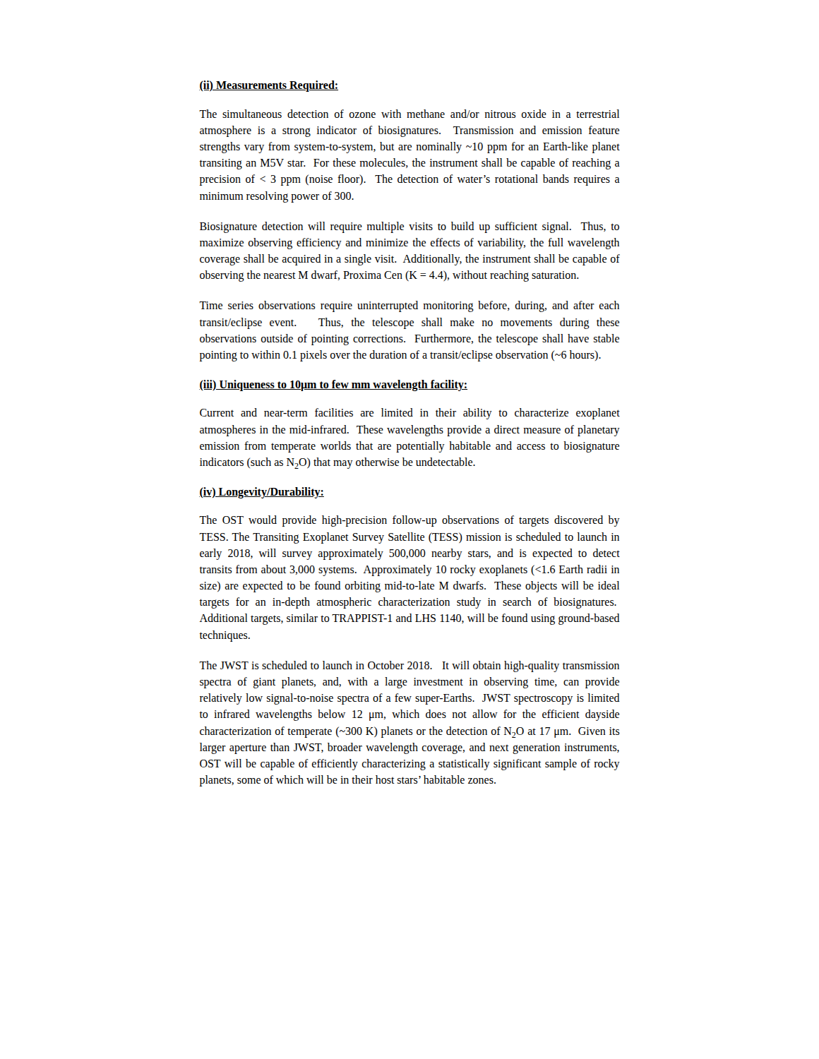(ii) Measurements Required:
The simultaneous detection of ozone with methane and/or nitrous oxide in a terrestrial atmosphere is a strong indicator of biosignatures. Transmission and emission feature strengths vary from system-to-system, but are nominally ~10 ppm for an Earth-like planet transiting an M5V star. For these molecules, the instrument shall be capable of reaching a precision of < 3 ppm (noise floor). The detection of water’s rotational bands requires a minimum resolving power of 300.
Biosignature detection will require multiple visits to build up sufficient signal. Thus, to maximize observing efficiency and minimize the effects of variability, the full wavelength coverage shall be acquired in a single visit. Additionally, the instrument shall be capable of observing the nearest M dwarf, Proxima Cen (K = 4.4), without reaching saturation.
Time series observations require uninterrupted monitoring before, during, and after each transit/eclipse event. Thus, the telescope shall make no movements during these observations outside of pointing corrections. Furthermore, the telescope shall have stable pointing to within 0.1 pixels over the duration of a transit/eclipse observation (~6 hours).
(iii) Uniqueness to 10μm to few mm wavelength facility:
Current and near-term facilities are limited in their ability to characterize exoplanet atmospheres in the mid-infrared. These wavelengths provide a direct measure of planetary emission from temperate worlds that are potentially habitable and access to biosignature indicators (such as N2O) that may otherwise be undetectable.
(iv) Longevity/Durability:
The OST would provide high-precision follow-up observations of targets discovered by TESS. The Transiting Exoplanet Survey Satellite (TESS) mission is scheduled to launch in early 2018, will survey approximately 500,000 nearby stars, and is expected to detect transits from about 3,000 systems. Approximately 10 rocky exoplanets (<1.6 Earth radii in size) are expected to be found orbiting mid-to-late M dwarfs. These objects will be ideal targets for an in-depth atmospheric characterization study in search of biosignatures. Additional targets, similar to TRAPPIST-1 and LHS 1140, will be found using ground-based techniques.
The JWST is scheduled to launch in October 2018. It will obtain high-quality transmission spectra of giant planets, and, with a large investment in observing time, can provide relatively low signal-to-noise spectra of a few super-Earths. JWST spectroscopy is limited to infrared wavelengths below 12 μm, which does not allow for the efficient dayside characterization of temperate (~300 K) planets or the detection of N2O at 17 μm. Given its larger aperture than JWST, broader wavelength coverage, and next generation instruments, OST will be capable of efficiently characterizing a statistically significant sample of rocky planets, some of which will be in their host stars’ habitable zones.